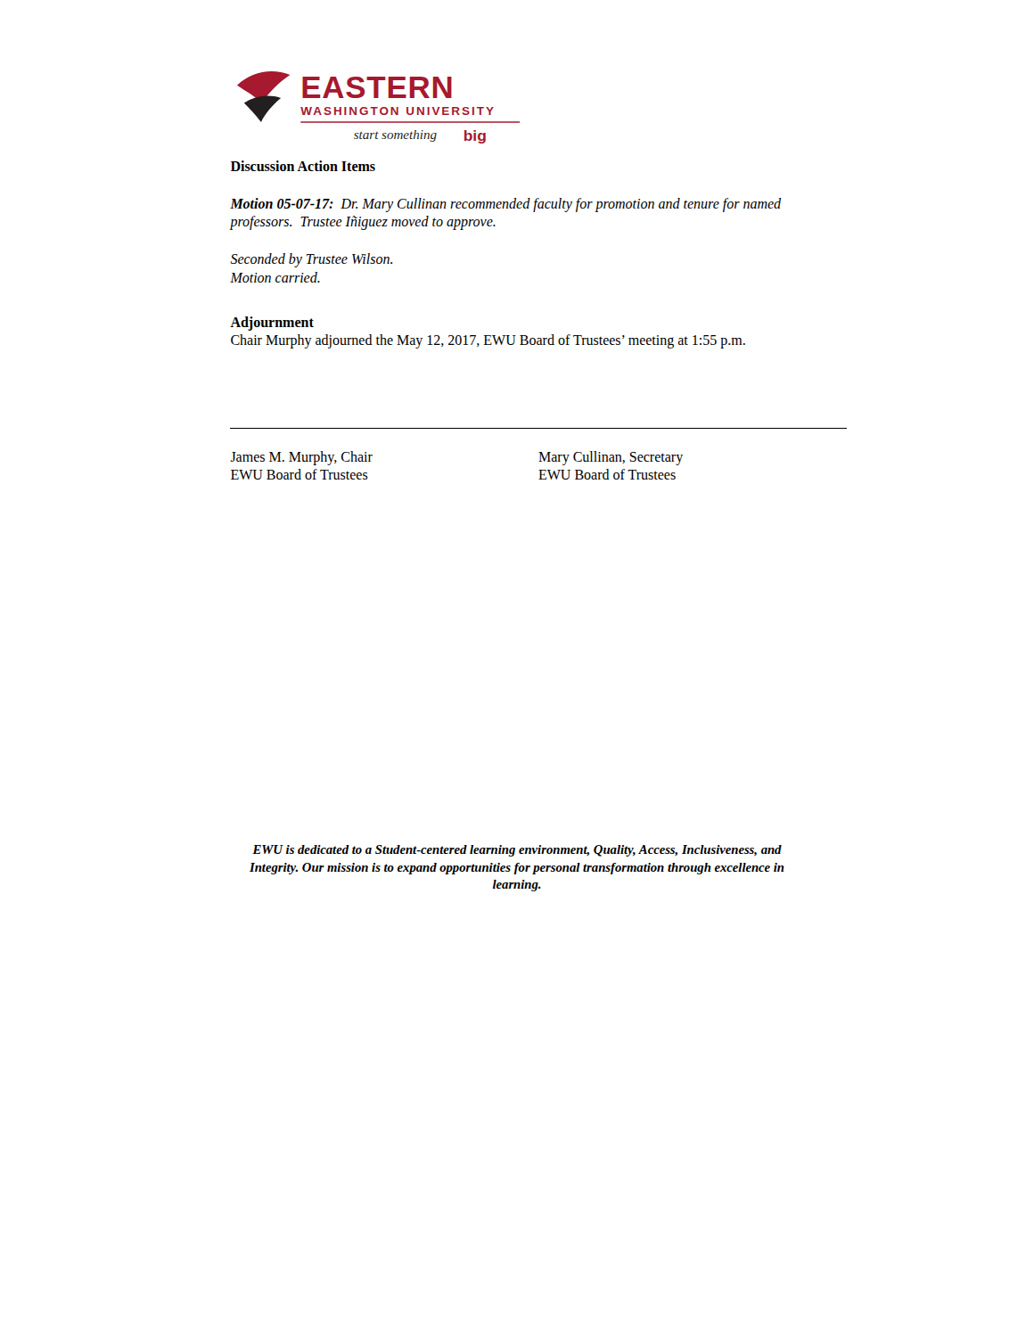Discussion Action Items
Motion 05-07-17: Dr. Mary Cullinan recommended faculty for promotion and tenure for named professors. Trustee Iñiguez moved to approve.
Seconded by Trustee Wilson.
Motion carried.
Adjournment
Chair Murphy adjourned the May 12, 2017, EWU Board of Trustees’ meeting at 1:55 p.m.
| James M. Murphy, Chair EWU Board of Trustees | Mary Cullinan, Secretary EWU Board of Trustees |
EWU is dedicated to a Student-centered learning environment, Quality, Access, Inclusiveness, and Integrity. Our mission is to expand opportunities for personal transformation through excellence in learning.